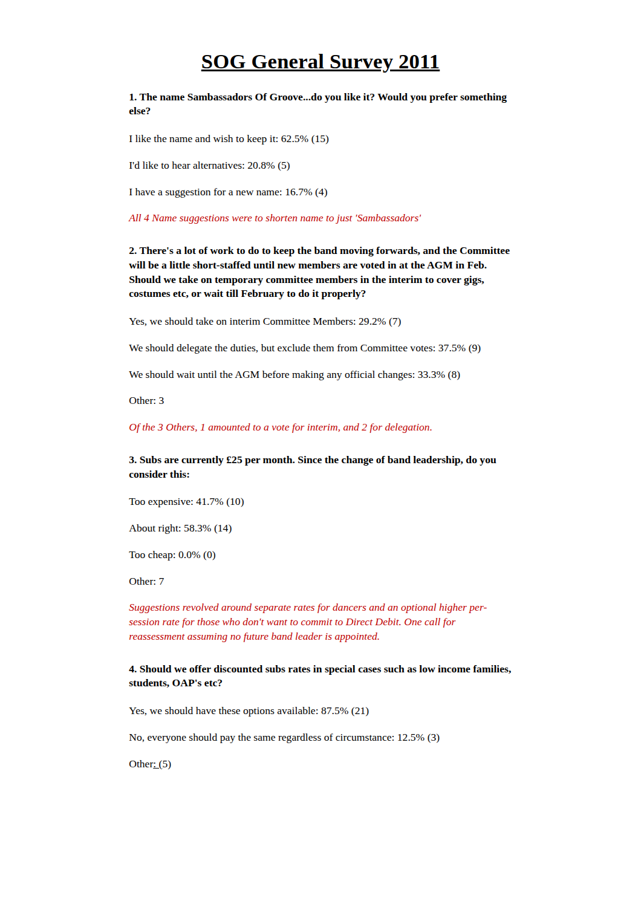SOG General Survey 2011
1. The name Sambassadors Of Groove...do you like it? Would you prefer something else?
I like the name and wish to keep it: 62.5% (15)
I'd like to hear alternatives: 20.8% (5)
I have a suggestion for a new name: 16.7% (4)
All 4 Name suggestions were to shorten name to just 'Sambassadors'
2. There's a lot of work to do to keep the band moving forwards, and the Committee will be a little short-staffed until new members are voted in at the AGM in Feb. Should we take on temporary committee members in the interim to cover gigs, costumes etc, or wait till February to do it properly?
Yes, we should take on interim Committee Members: 29.2% (7)
We should delegate the duties, but exclude them from Committee votes: 37.5% (9)
We should wait until the AGM before making any official changes: 33.3% (8)
Other: 3
Of the 3 Others, 1 amounted to a vote for interim, and 2 for delegation.
3. Subs are currently £25 per month. Since the change of band leadership, do you consider this:
Too expensive: 41.7% (10)
About right: 58.3% (14)
Too cheap: 0.0% (0)
Other: 7
Suggestions revolved around separate rates for dancers and an optional higher per-session rate for those who don't want to commit to Direct Debit. One call for reassessment assuming no future band leader is appointed.
4. Should we offer discounted subs rates in special cases such as low income families, students, OAP's etc?
Yes, we should have these options available: 87.5% (21)
No, everyone should pay the same regardless of circumstance: 12.5% (3)
Other: (5)